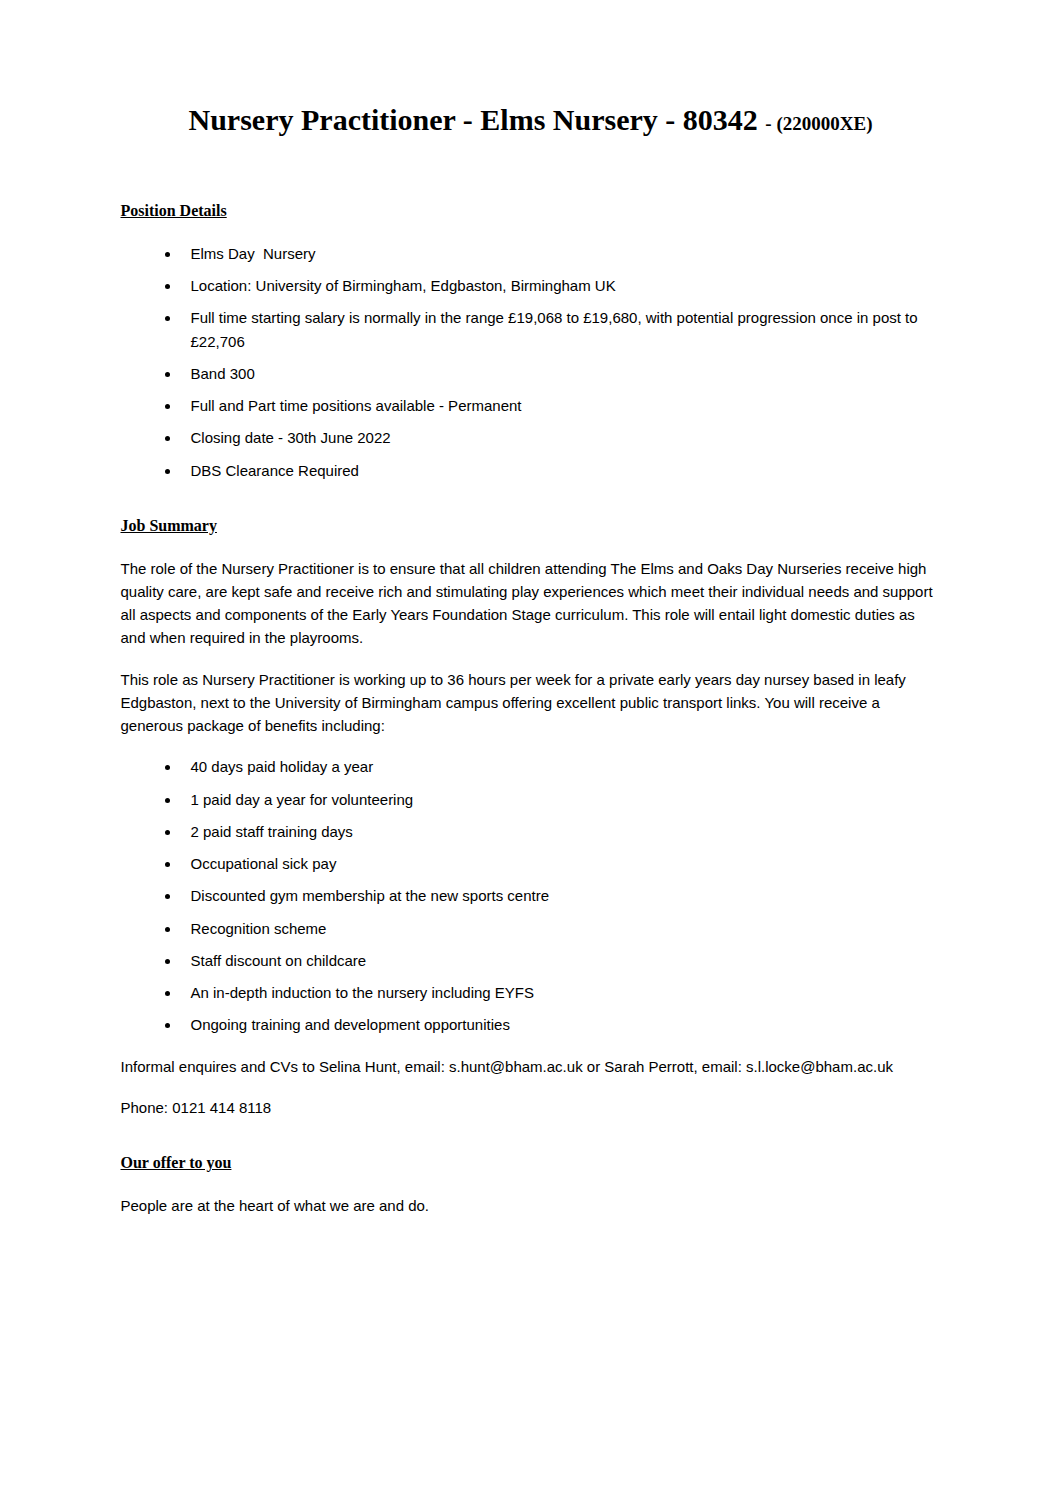Nursery Practitioner - Elms Nursery - 80342 - (220000XE)
Position Details
Elms Day Nursery
Location: University of Birmingham, Edgbaston, Birmingham UK
Full time starting salary is normally in the range £19,068 to £19,680, with potential progression once in post to £22,706
Band 300
Full and Part time positions available - Permanent
Closing date - 30th June 2022
DBS Clearance Required
Job Summary
The role of the Nursery Practitioner is to ensure that all children attending The Elms and Oaks Day Nurseries receive high quality care, are kept safe and receive rich and stimulating play experiences which meet their individual needs and support all aspects and components of the Early Years Foundation Stage curriculum. This role will entail light domestic duties as and when required in the playrooms.
This role as Nursery Practitioner is working up to 36 hours per week for a private early years day nursey based in leafy Edgbaston, next to the University of Birmingham campus offering excellent public transport links. You will receive a generous package of benefits including:
40 days paid holiday a year
1 paid day a year for volunteering
2 paid staff training days
Occupational sick pay
Discounted gym membership at the new sports centre
Recognition scheme
Staff discount on childcare
An in-depth induction to the nursery including EYFS
Ongoing training and development opportunities
Informal enquires and CVs to Selina Hunt, email: s.hunt@bham.ac.uk or Sarah Perrott, email: s.l.locke@bham.ac.uk
Phone: 0121 414 8118
Our offer to you
People are at the heart of what we are and do.